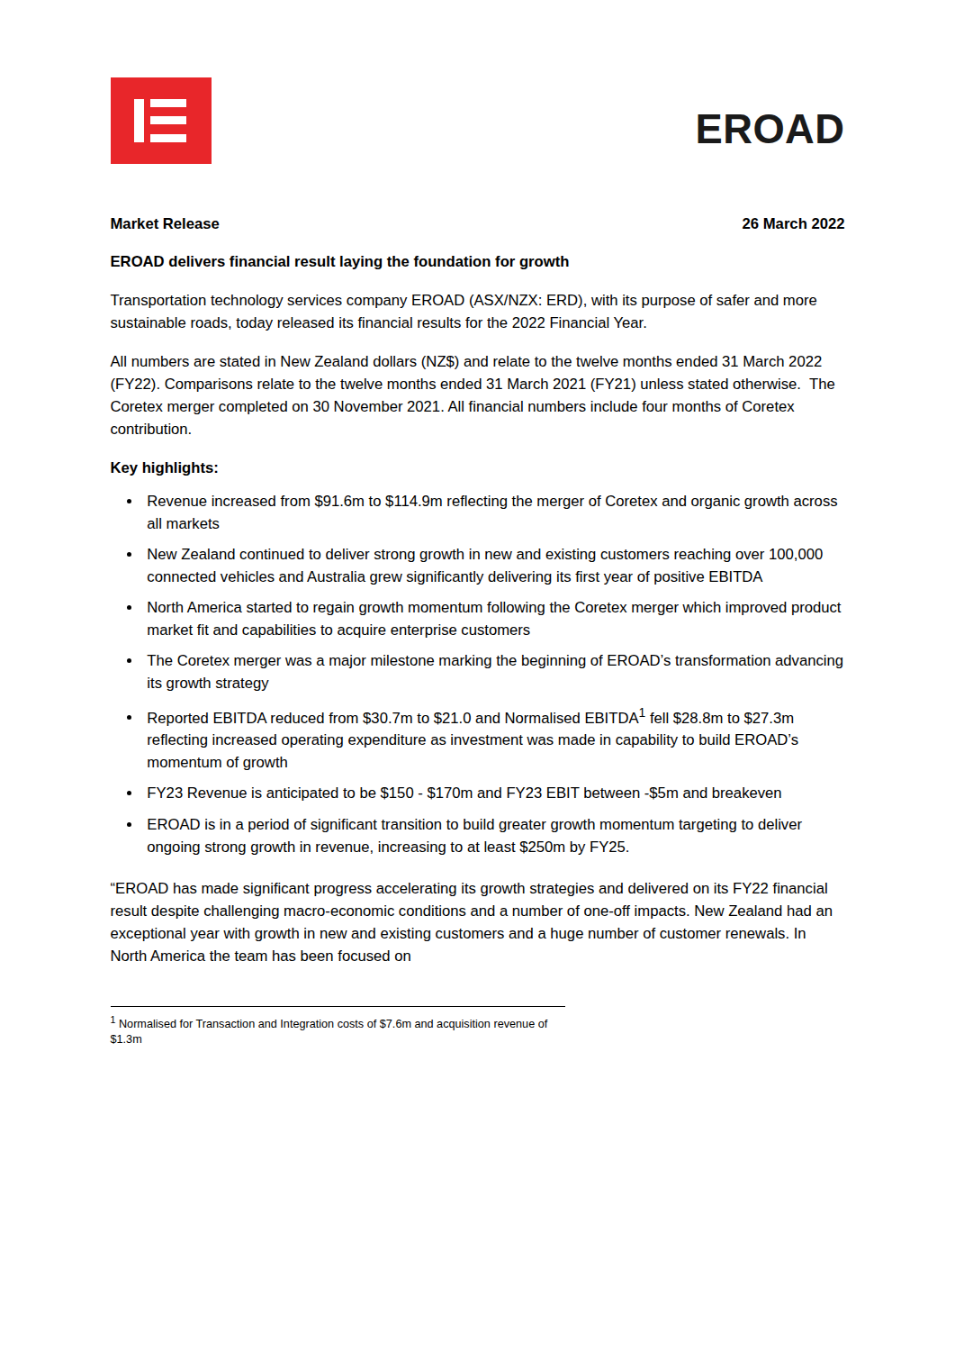EROAD
Market Release 26 March 2022
EROAD delivers financial result laying the foundation for growth
Transportation technology services company EROAD (ASX/NZX: ERD), with its purpose of safer and more sustainable roads, today released its financial results for the 2022 Financial Year.
All numbers are stated in New Zealand dollars (NZ$) and relate to the twelve months ended 31 March 2022 (FY22). Comparisons relate to the twelve months ended 31 March 2021 (FY21) unless stated otherwise. The Coretex merger completed on 30 November 2021. All financial numbers include four months of Coretex contribution.
Key highlights:
Revenue increased from $91.6m to $114.9m reflecting the merger of Coretex and organic growth across all markets
New Zealand continued to deliver strong growth in new and existing customers reaching over 100,000 connected vehicles and Australia grew significantly delivering its first year of positive EBITDA
North America started to regain growth momentum following the Coretex merger which improved product market fit and capabilities to acquire enterprise customers
The Coretex merger was a major milestone marking the beginning of EROAD’s transformation advancing its growth strategy
Reported EBITDA reduced from $30.7m to $21.0 and Normalised EBITDA1 fell $28.8m to $27.3m reflecting increased operating expenditure as investment was made in capability to build EROAD’s momentum of growth
FY23 Revenue is anticipated to be $150 - $170m and FY23 EBIT between -$5m and breakeven
EROAD is in a period of significant transition to build greater growth momentum targeting to deliver ongoing strong growth in revenue, increasing to at least $250m by FY25.
“EROAD has made significant progress accelerating its growth strategies and delivered on its FY22 financial result despite challenging macro-economic conditions and a number of one-off impacts. New Zealand had an exceptional year with growth in new and existing customers and a huge number of customer renewals. In North America the team has been focused on
1 Normalised for Transaction and Integration costs of $7.6m and acquisition revenue of $1.3m